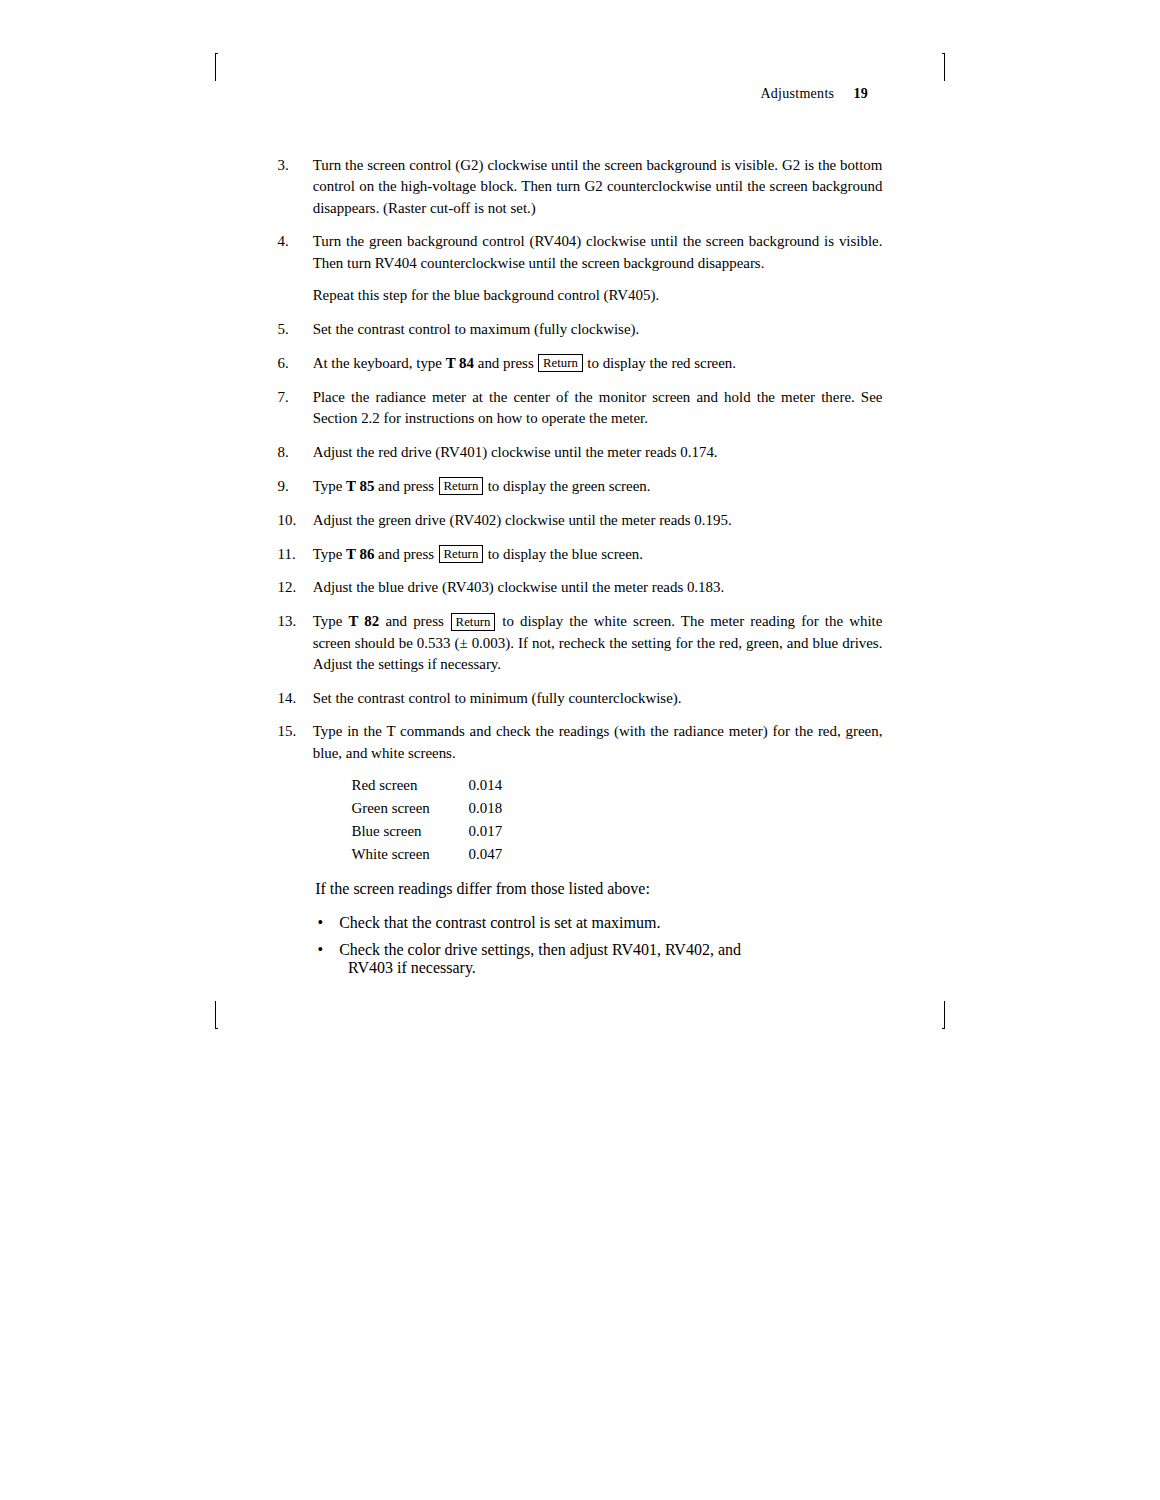Adjustments 19
3. Turn the screen control (G2) clockwise until the screen background is visible. G2 is the bottom control on the high-voltage block. Then turn G2 counterclockwise until the screen background disappears. (Raster cut-off is not set.)
4. Turn the green background control (RV404) clockwise until the screen background is visible. Then turn RV404 counterclockwise until the screen background disappears.
Repeat this step for the blue background control (RV405).
5. Set the contrast control to maximum (fully clockwise).
6. At the keyboard, type T 84 and press Return to display the red screen.
7. Place the radiance meter at the center of the monitor screen and hold the meter there. See Section 2.2 for instructions on how to operate the meter.
8. Adjust the red drive (RV401) clockwise until the meter reads 0.174.
9. Type T 85 and press Return to display the green screen.
10. Adjust the green drive (RV402) clockwise until the meter reads 0.195.
11. Type T 86 and press Return to display the blue screen.
12. Adjust the blue drive (RV403) clockwise until the meter reads 0.183.
13. Type T 82 and press Return to display the white screen. The meter reading for the white screen should be 0.533 (± 0.003). If not, recheck the setting for the red, green, and blue drives. Adjust the settings if necessary.
14. Set the contrast control to minimum (fully counterclockwise).
15. Type in the T commands and check the readings (with the radiance meter) for the red, green, blue, and white screens.
| Red screen | 0.014 |
| Green screen | 0.018 |
| Blue screen | 0.017 |
| White screen | 0.047 |
If the screen readings differ from those listed above:
Check that the contrast control is set at maximum.
Check the color drive settings, then adjust RV401, RV402, andRV403 if necessary.